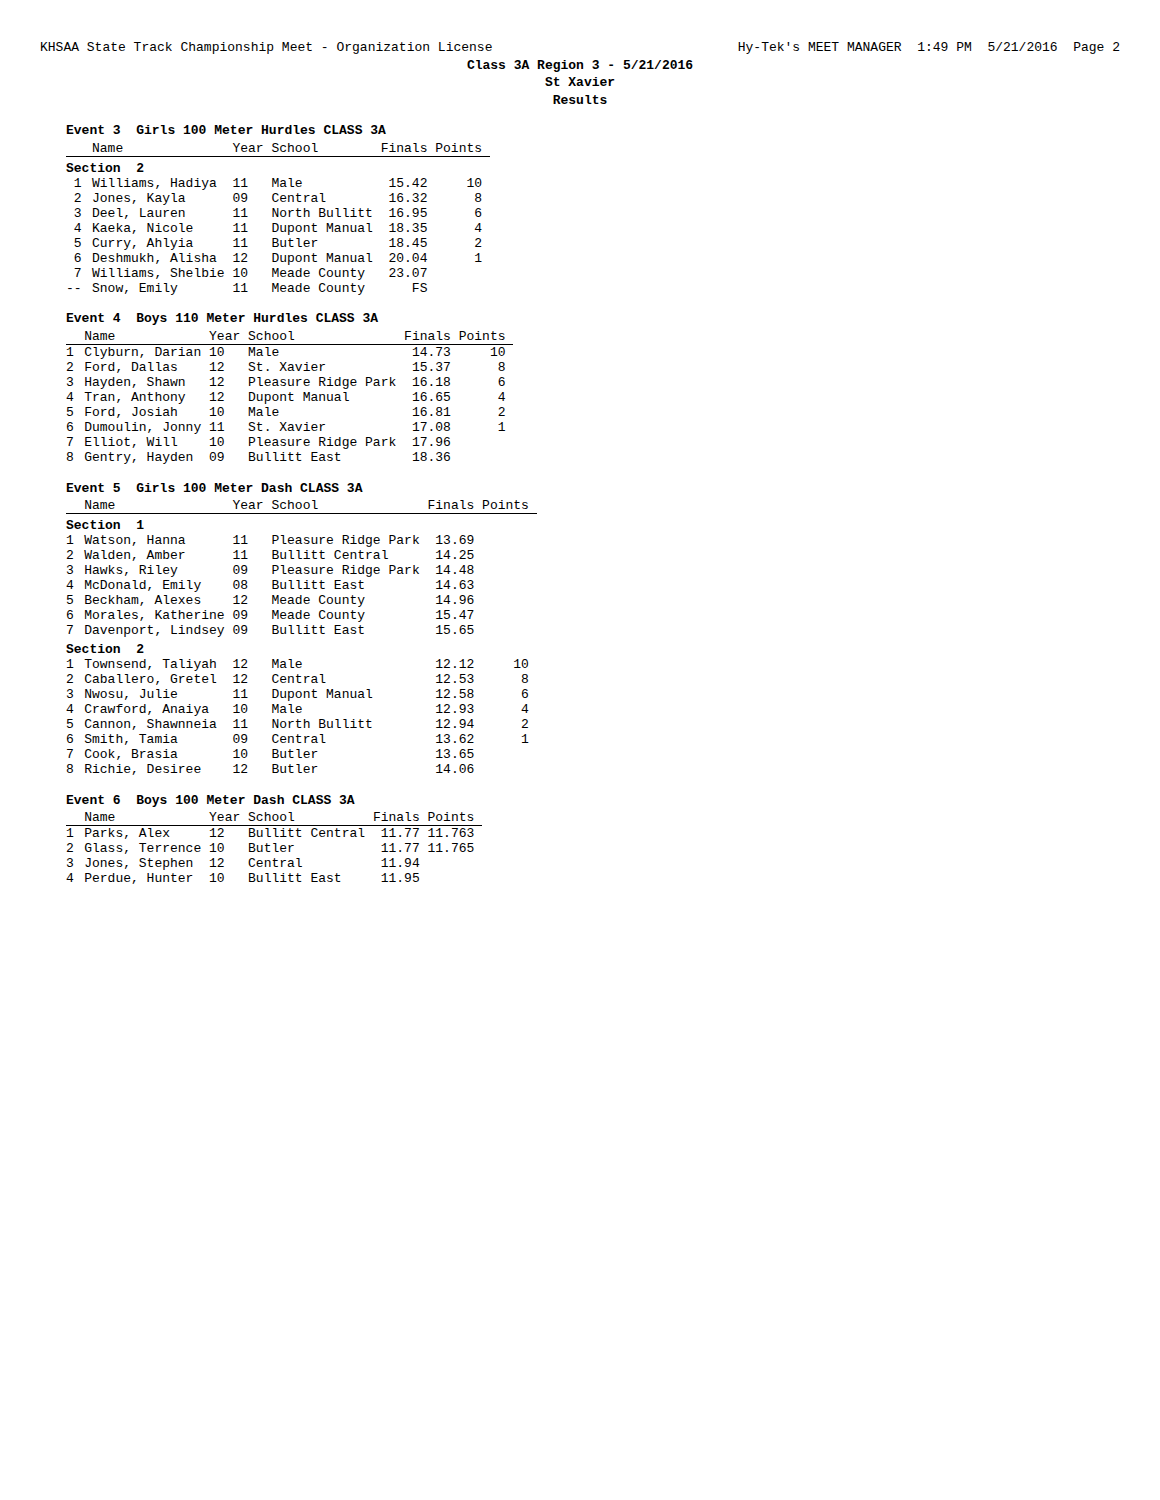KHSAA State Track Championship Meet - Organization License Hy-Tek's MEET MANAGER 1:49 PM 5/21/2016 Page 2
Class 3A Region 3 - 5/21/2016
St Xavier
Results
Event 3 Girls 100 Meter Hurdles CLASS 3A
| | Name | Year | School | Finals | Points |
| --- | --- | --- | --- | --- | --- |
| Section 2 |
| 1 | Williams, Hadiya | 11 | Male | 15.42 | 10 |
| 2 | Jones, Kayla | 09 | Central | 16.32 | 8 |
| 3 | Deel, Lauren | 11 | North Bullitt | 16.95 | 6 |
| 4 | Kaeka, Nicole | 11 | Dupont Manual | 18.35 | 4 |
| 5 | Curry, Ahlyia | 11 | Butler | 18.45 | 2 |
| 6 | Deshmukh, Alisha | 12 | Dupont Manual | 20.04 | 1 |
| 7 | Williams, Shelbie | 10 | Meade County | 23.07 | |
| -- | Snow, Emily | 11 | Meade County | FS | |
Event 4 Boys 110 Meter Hurdles CLASS 3A
| | Name | Year | School | Finals | Points |
| --- | --- | --- | --- | --- | --- |
| 1 | Clyburn, Darian | 10 | Male | 14.73 | 10 |
| 2 | Ford, Dallas | 12 | St. Xavier | 15.37 | 8 |
| 3 | Hayden, Shawn | 12 | Pleasure Ridge Park | 16.18 | 6 |
| 4 | Tran, Anthony | 12 | Dupont Manual | 16.65 | 4 |
| 5 | Ford, Josiah | 10 | Male | 16.81 | 2 |
| 6 | Dumoulin, Jonny | 11 | St. Xavier | 17.08 | 1 |
| 7 | Elliot, Will | 10 | Pleasure Ridge Park | 17.96 | |
| 8 | Gentry, Hayden | 09 | Bullitt East | 18.36 | |
Event 5 Girls 100 Meter Dash CLASS 3A
| | Name | Year | School | Finals | Points |
| --- | --- | --- | --- | --- | --- |
| Section 1 |
| 1 | Watson, Hanna | 11 | Pleasure Ridge Park | 13.69 | |
| 2 | Walden, Amber | 11 | Bullitt Central | 14.25 | |
| 3 | Hawks, Riley | 09 | Pleasure Ridge Park | 14.48 | |
| 4 | McDonald, Emily | 08 | Bullitt East | 14.63 | |
| 5 | Beckham, Alexes | 12 | Meade County | 14.96 | |
| 6 | Morales, Katherine | 09 | Meade County | 15.47 | |
| 7 | Davenport, Lindsey | 09 | Bullitt East | 15.65 | |
| Section 2 |
| 1 | Townsend, Taliyah | 12 | Male | 12.12 | 10 |
| 2 | Caballero, Gretel | 12 | Central | 12.53 | 8 |
| 3 | Nwosu, Julie | 11 | Dupont Manual | 12.58 | 6 |
| 4 | Crawford, Anaiya | 10 | Male | 12.93 | 4 |
| 5 | Cannon, Shawnneia | 11 | North Bullitt | 12.94 | 2 |
| 6 | Smith, Tamia | 09 | Central | 13.62 | 1 |
| 7 | Cook, Brasia | 10 | Butler | 13.65 | |
| 8 | Richie, Desiree | 12 | Butler | 14.06 | |
Event 6 Boys 100 Meter Dash CLASS 3A
| | Name | Year | School | Finals | Points |
| --- | --- | --- | --- | --- | --- |
| 1 | Parks, Alex | 12 | Bullitt Central | 11.77 | 11.763 |
| 2 | Glass, Terrence | 10 | Butler | 11.77 | 11.765 |
| 3 | Jones, Stephen | 12 | Central | 11.94 | |
| 4 | Perdue, Hunter | 10 | Bullitt East | 11.95 | |